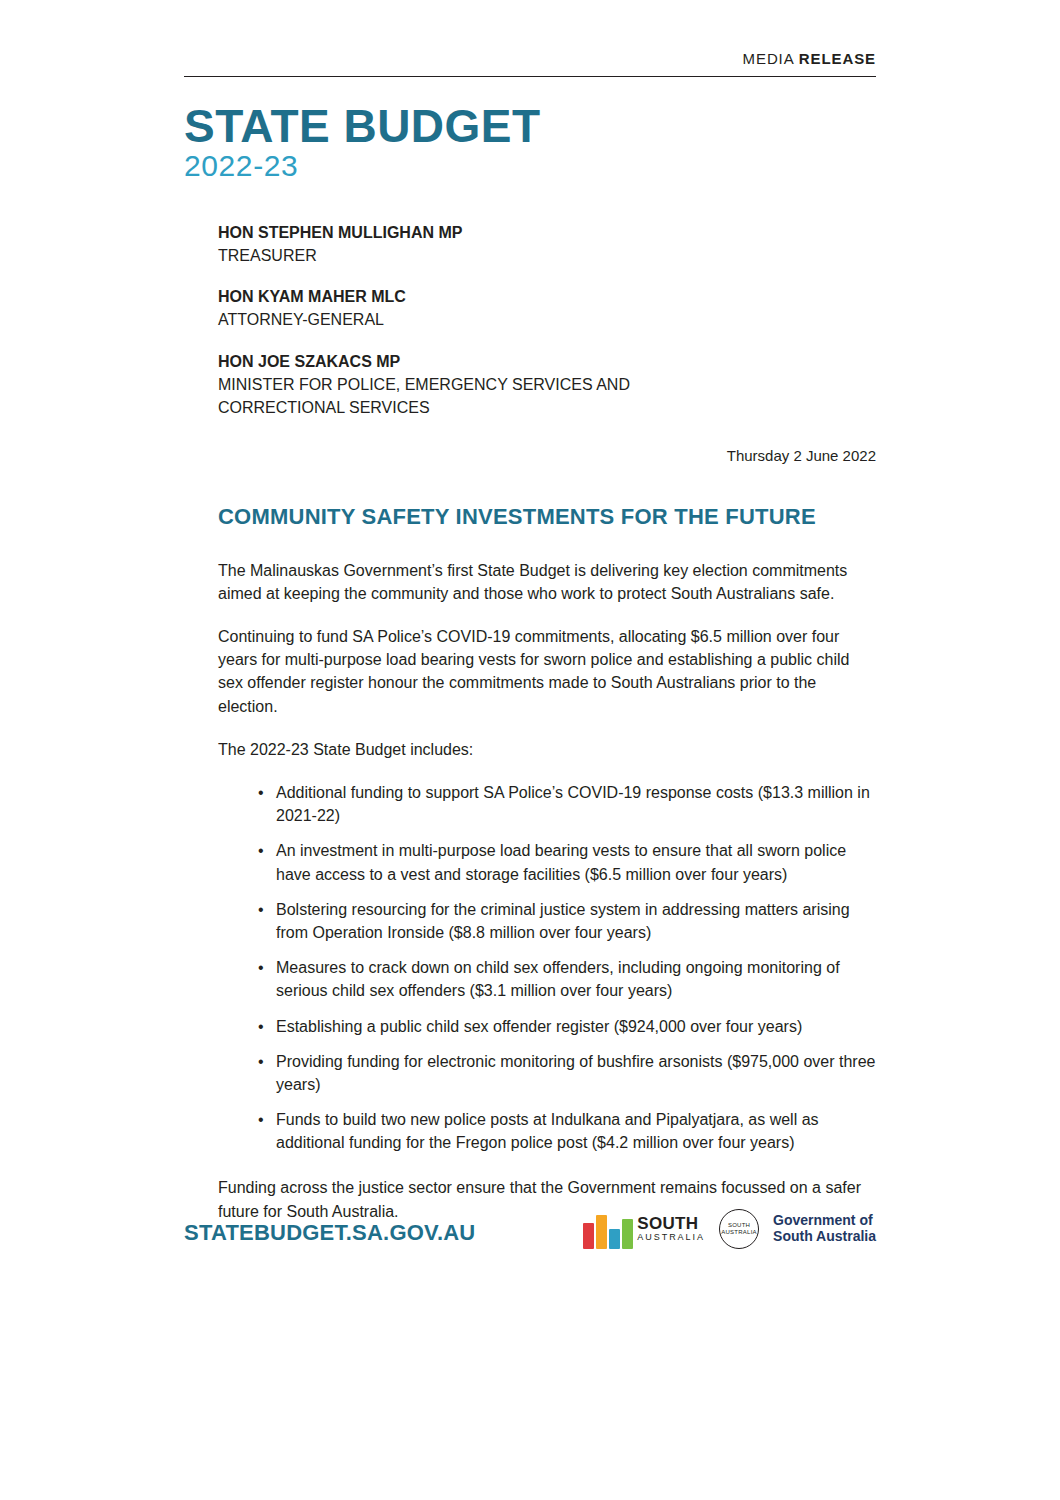MEDIA RELEASE
STATE BUDGET
2022-23
HON STEPHEN MULLIGHAN MP TREASURER
HON KYAM MAHER MLC ATTORNEY-GENERAL
HON JOE SZAKACS MP MINISTER FOR POLICE, EMERGENCY SERVICES AND CORRECTIONAL SERVICES
Thursday 2 June 2022
COMMUNITY SAFETY INVESTMENTS FOR THE FUTURE
The Malinauskas Government’s first State Budget is delivering key election commitments aimed at keeping the community and those who work to protect South Australians safe.
Continuing to fund SA Police’s COVID-19 commitments, allocating $6.5 million over four years for multi-purpose load bearing vests for sworn police and establishing a public child sex offender register honour the commitments made to South Australians prior to the election.
The 2022-23 State Budget includes:
Additional funding to support SA Police’s COVID-19 response costs ($13.3 million in 2021-22)
An investment in multi-purpose load bearing vests to ensure that all sworn police have access to a vest and storage facilities ($6.5 million over four years)
Bolstering resourcing for the criminal justice system in addressing matters arising from Operation Ironside ($8.8 million over four years)
Measures to crack down on child sex offenders, including ongoing monitoring of serious child sex offenders ($3.1 million over four years)
Establishing a public child sex offender register ($924,000 over four years)
Providing funding for electronic monitoring of bushfire arsonists ($975,000 over three years)
Funds to build two new police posts at Indulkana and Pipalyatjara, as well as additional funding for the Fregon police post ($4.2 million over four years)
Funding across the justice sector ensure that the Government remains focussed on a safer future for South Australia.
STATEBUDGET.SA.GOV.AU
SOUTH AUSTRALIA
SOUTH
AUSTRALIA
Government of South Australia